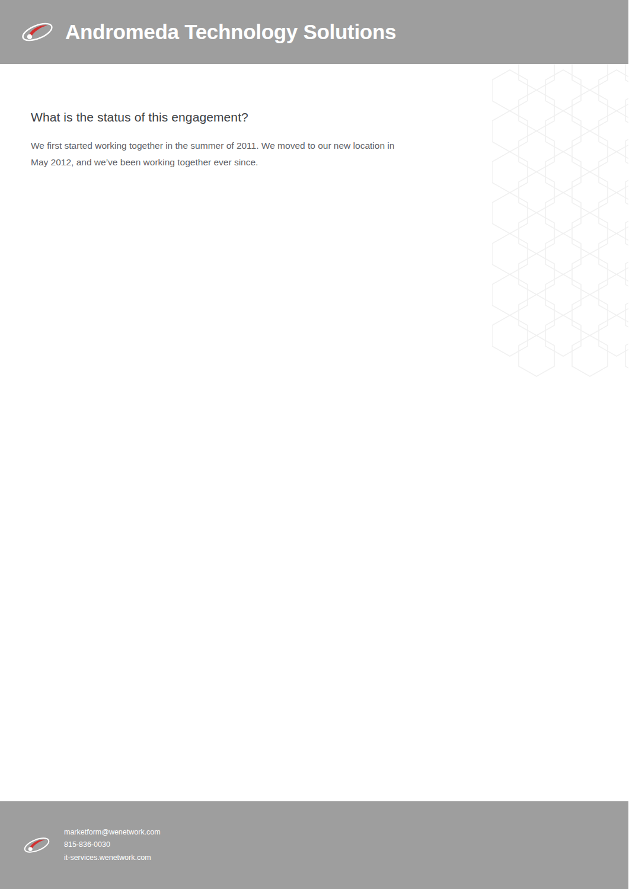Andromeda Technology Solutions
What is the status of this engagement?
We first started working together in the summer of 2011. We moved to our new location in May 2012, and we’ve been working together ever since.
marketform@wenetwork.com
815-836-0030
it-services.wenetwork.com